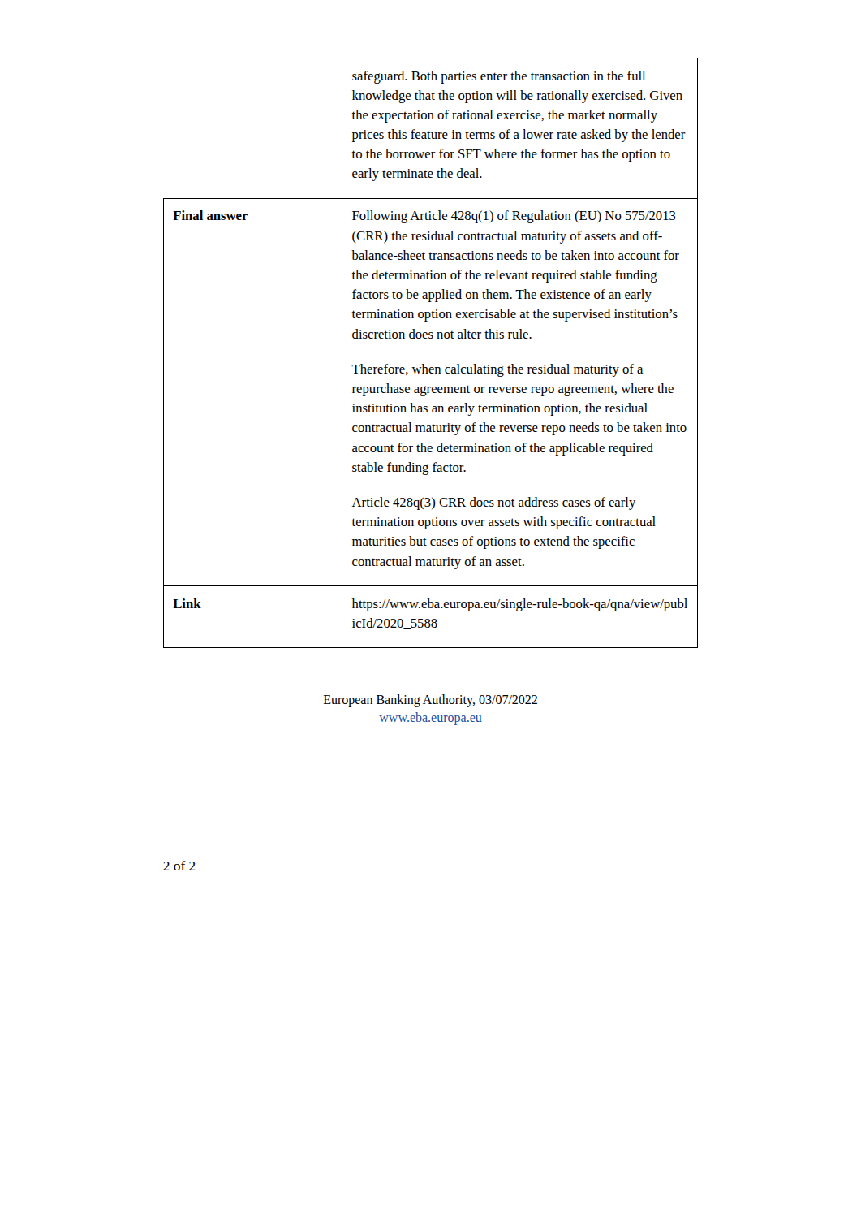| | safeguard. Both parties enter the transaction in the full knowledge that the option will be rationally exercised. Given the expectation of rational exercise, the market normally prices this feature in terms of a lower rate asked by the lender to the borrower for SFT where the former has the option to early terminate the deal. |
| Final answer | Following Article 428q(1) of Regulation (EU) No 575/2013 (CRR) the residual contractual maturity of assets and off-balance-sheet transactions needs to be taken into account for the determination of the relevant required stable funding factors to be applied on them. The existence of an early termination option exercisable at the supervised institution’s discretion does not alter this rule. Therefore, when calculating the residual maturity of a repurchase agreement or reverse repo agreement, where the institution has an early termination option, the residual contractual maturity of the reverse repo needs to be taken into account for the determination of the applicable required stable funding factor. Article 428q(3) CRR does not address cases of early termination options over assets with specific contractual maturities but cases of options to extend the specific contractual maturity of an asset. |
| Link | https://www.eba.europa.eu/single-rule-book-qa/qna/view/publicId/2020_5588 |
European Banking Authority, 03/07/2022
www.eba.europa.eu
2 of 2